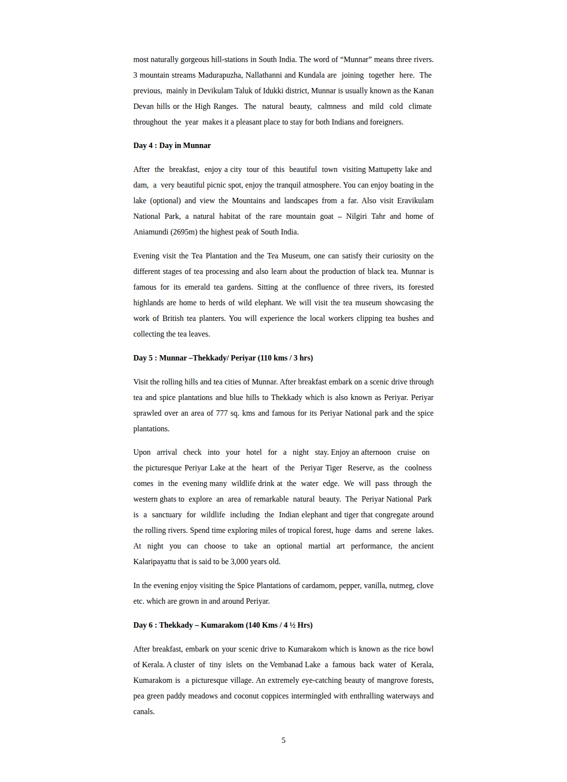most naturally gorgeous hill-stations in South India. The word of “Munnar” means three rivers. 3 mountain streams Madurapuzha, Nallathanni and Kundala are joining together here. The previous, mainly in Devikulam Taluk of Idukki district, Munnar is usually known as the Kanan Devan hills or the High Ranges. The natural beauty, calmness and mild cold climate throughout the year makes it a pleasant place to stay for both Indians and foreigners.
Day 4 : Day in Munnar
After the breakfast, enjoy a city tour of this beautiful town visiting Mattupetty lake and dam, a very beautiful picnic spot, enjoy the tranquil atmosphere. You can enjoy boating in the lake (optional) and view the Mountains and landscapes from a far. Also visit Eravikulam National Park, a natural habitat of the rare mountain goat – Nilgiri Tahr and home of Aniamundi (2695m) the highest peak of South India.
Evening visit the Tea Plantation and the Tea Museum, one can satisfy their curiosity on the different stages of tea processing and also learn about the production of black tea. Munnar is famous for its emerald tea gardens. Sitting at the confluence of three rivers, its forested highlands are home to herds of wild elephant. We will visit the tea museum showcasing the work of British tea planters. You will experience the local workers clipping tea bushes and collecting the tea leaves.
Day 5 : Munnar –Thekkady/ Periyar (110 kms / 3 hrs)
Visit the rolling hills and tea cities of Munnar. After breakfast embark on a scenic drive through tea and spice plantations and blue hills to Thekkady which is also known as Periyar. Periyar sprawled over an area of 777 sq. kms and famous for its Periyar National park and the spice plantations.
Upon arrival check into your hotel for a night stay. Enjoy an afternoon cruise on the picturesque Periyar Lake at the heart of the Periyar Tiger Reserve, as the coolness comes in the evening many wildlife drink at the water edge. We will pass through the western ghats to explore an area of remarkable natural beauty. The Periyar National Park is a sanctuary for wildlife including the Indian elephant and tiger that congregate around the rolling rivers. Spend time exploring miles of tropical forest, huge dams and serene lakes. At night you can choose to take an optional martial art performance, the ancient Kalaripayattu that is said to be 3,000 years old.
In the evening enjoy visiting the Spice Plantations of cardamom, pepper, vanilla, nutmeg, clove etc. which are grown in and around Periyar.
Day 6 : Thekkady – Kumarakom (140 Kms / 4 ½ Hrs)
After breakfast, embark on your scenic drive to Kumarakom which is known as the rice bowl of Kerala. A cluster of tiny islets on the Vembanad Lake a famous back water of Kerala, Kumarakom is a picturesque village. An extremely eye-catching beauty of mangrove forests, pea green paddy meadows and coconut coppices intermingled with enthralling waterways and canals.
5